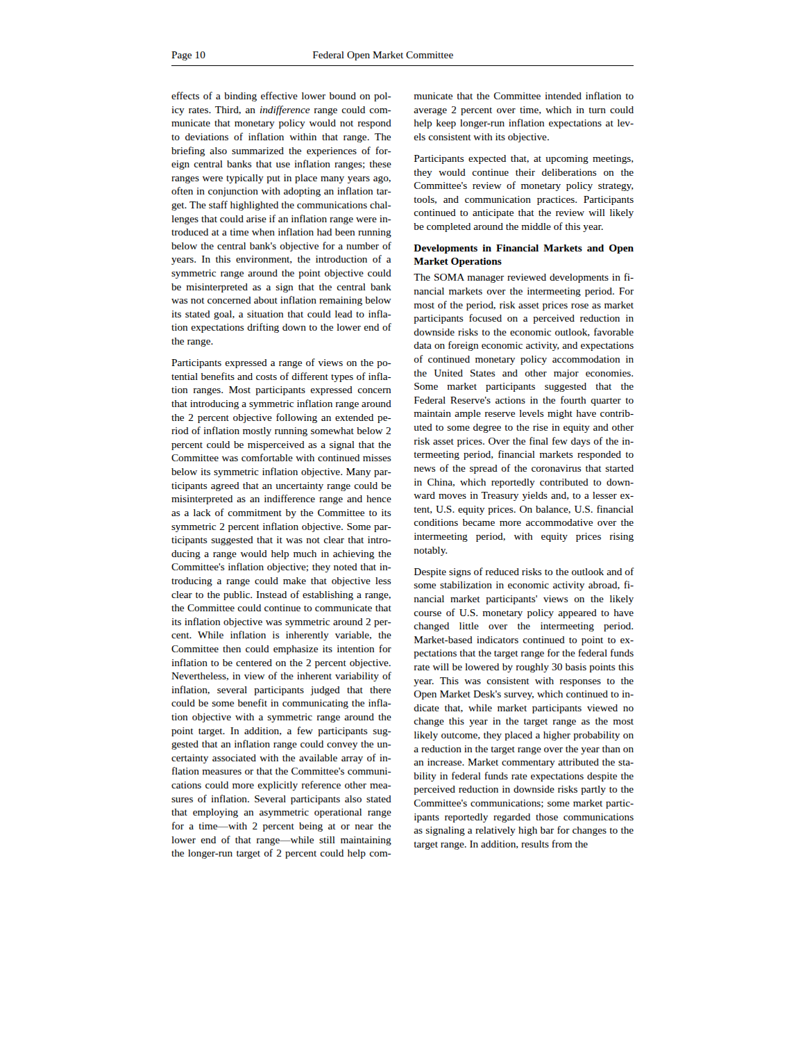Page 10
Federal Open Market Committee
effects of a binding effective lower bound on policy rates. Third, an indifference range could communicate that monetary policy would not respond to deviations of inflation within that range. The briefing also summarized the experiences of foreign central banks that use inflation ranges; these ranges were typically put in place many years ago, often in conjunction with adopting an inflation target. The staff highlighted the communications challenges that could arise if an inflation range were introduced at a time when inflation had been running below the central bank's objective for a number of years. In this environment, the introduction of a symmetric range around the point objective could be misinterpreted as a sign that the central bank was not concerned about inflation remaining below its stated goal, a situation that could lead to inflation expectations drifting down to the lower end of the range.
Participants expressed a range of views on the potential benefits and costs of different types of inflation ranges. Most participants expressed concern that introducing a symmetric inflation range around the 2 percent objective following an extended period of inflation mostly running somewhat below 2 percent could be misperceived as a signal that the Committee was comfortable with continued misses below its symmetric inflation objective. Many participants agreed that an uncertainty range could be misinterpreted as an indifference range and hence as a lack of commitment by the Committee to its symmetric 2 percent inflation objective. Some participants suggested that it was not clear that introducing a range would help much in achieving the Committee's inflation objective; they noted that introducing a range could make that objective less clear to the public. Instead of establishing a range, the Committee could continue to communicate that its inflation objective was symmetric around 2 percent. While inflation is inherently variable, the Committee then could emphasize its intention for inflation to be centered on the 2 percent objective. Nevertheless, in view of the inherent variability of inflation, several participants judged that there could be some benefit in communicating the inflation objective with a symmetric range around the point target. In addition, a few participants suggested that an inflation range could convey the uncertainty associated with the available array of inflation measures or that the Committee's communications could more explicitly reference other measures of inflation. Several participants also stated that employing an asymmetric operational range for a time—with 2 percent being at or near the lower end of that range—while still maintaining the longer-run target of 2 percent could help communicate that the Committee intended inflation to average 2 percent over time, which in turn could help keep longer-run inflation expectations at levels consistent with its objective.
Participants expected that, at upcoming meetings, they would continue their deliberations on the Committee's review of monetary policy strategy, tools, and communication practices. Participants continued to anticipate that the review will likely be completed around the middle of this year.
Developments in Financial Markets and Open Market Operations
The SOMA manager reviewed developments in financial markets over the intermeeting period. For most of the period, risk asset prices rose as market participants focused on a perceived reduction in downside risks to the economic outlook, favorable data on foreign economic activity, and expectations of continued monetary policy accommodation in the United States and other major economies. Some market participants suggested that the Federal Reserve's actions in the fourth quarter to maintain ample reserve levels might have contributed to some degree to the rise in equity and other risk asset prices. Over the final few days of the intermeeting period, financial markets responded to news of the spread of the coronavirus that started in China, which reportedly contributed to downward moves in Treasury yields and, to a lesser extent, U.S. equity prices. On balance, U.S. financial conditions became more accommodative over the intermeeting period, with equity prices rising notably.
Despite signs of reduced risks to the outlook and of some stabilization in economic activity abroad, financial market participants' views on the likely course of U.S. monetary policy appeared to have changed little over the intermeeting period. Market-based indicators continued to point to expectations that the target range for the federal funds rate will be lowered by roughly 30 basis points this year. This was consistent with responses to the Open Market Desk's survey, which continued to indicate that, while market participants viewed no change this year in the target range as the most likely outcome, they placed a higher probability on a reduction in the target range over the year than on an increase. Market commentary attributed the stability in federal funds rate expectations despite the perceived reduction in downside risks partly to the Committee's communications; some market participants reportedly regarded those communications as signaling a relatively high bar for changes to the target range. In addition, results from the